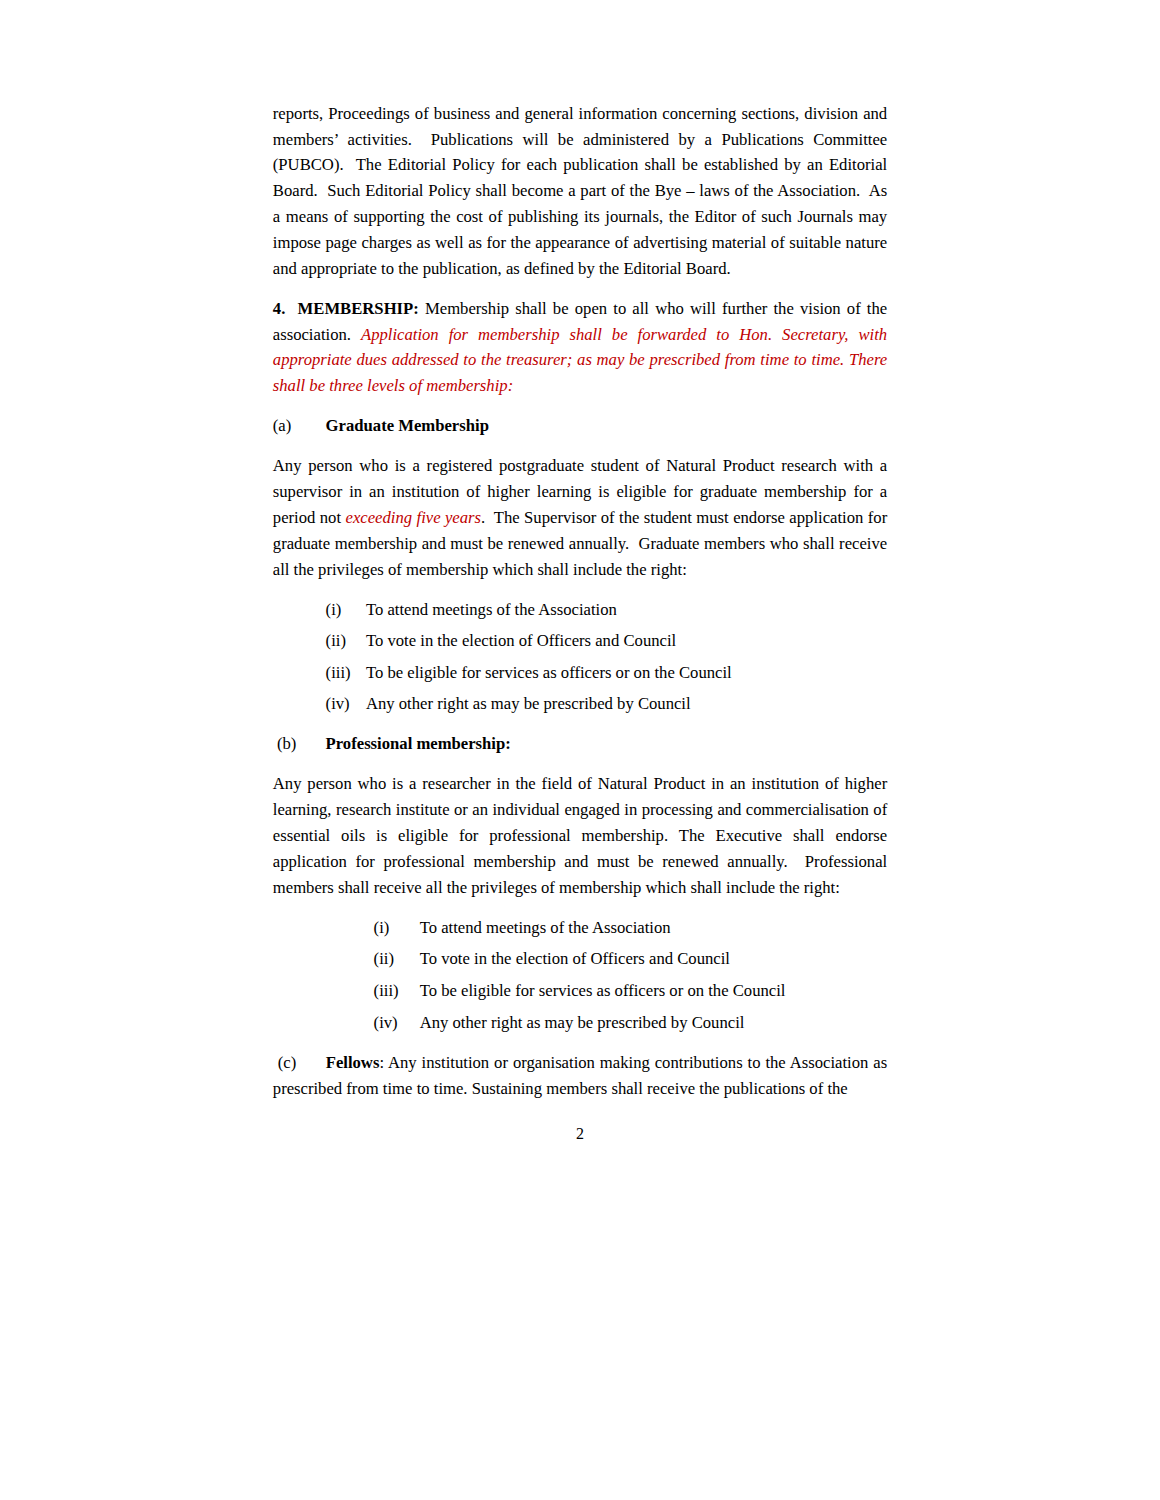reports, Proceedings of business and general information concerning sections, division and members’ activities. Publications will be administered by a Publications Committee (PUBCO). The Editorial Policy for each publication shall be established by an Editorial Board. Such Editorial Policy shall become a part of the Bye – laws of the Association. As a means of supporting the cost of publishing its journals, the Editor of such Journals may impose page charges as well as for the appearance of advertising material of suitable nature and appropriate to the publication, as defined by the Editorial Board.
4. MEMBERSHIP: Membership shall be open to all who will further the vision of the association. Application for membership shall be forwarded to Hon. Secretary, with appropriate dues addressed to the treasurer; as may be prescribed from time to time. There shall be three levels of membership:
(a) Graduate Membership
Any person who is a registered postgraduate student of Natural Product research with a supervisor in an institution of higher learning is eligible for graduate membership for a period not exceeding five years. The Supervisor of the student must endorse application for graduate membership and must be renewed annually. Graduate members who shall receive all the privileges of membership which shall include the right:
(i) To attend meetings of the Association
(ii) To vote in the election of Officers and Council
(iii) To be eligible for services as officers or on the Council
(iv) Any other right as may be prescribed by Council
(b) Professional membership:
Any person who is a researcher in the field of Natural Product in an institution of higher learning, research institute or an individual engaged in processing and commercialisation of essential oils is eligible for professional membership. The Executive shall endorse application for professional membership and must be renewed annually. Professional members shall receive all the privileges of membership which shall include the right:
(i) To attend meetings of the Association
(ii) To vote in the election of Officers and Council
(iii) To be eligible for services as officers or on the Council
(iv) Any other right as may be prescribed by Council
(c) Fellows: Any institution or organisation making contributions to the Association as prescribed from time to time. Sustaining members shall receive the publications of the
2